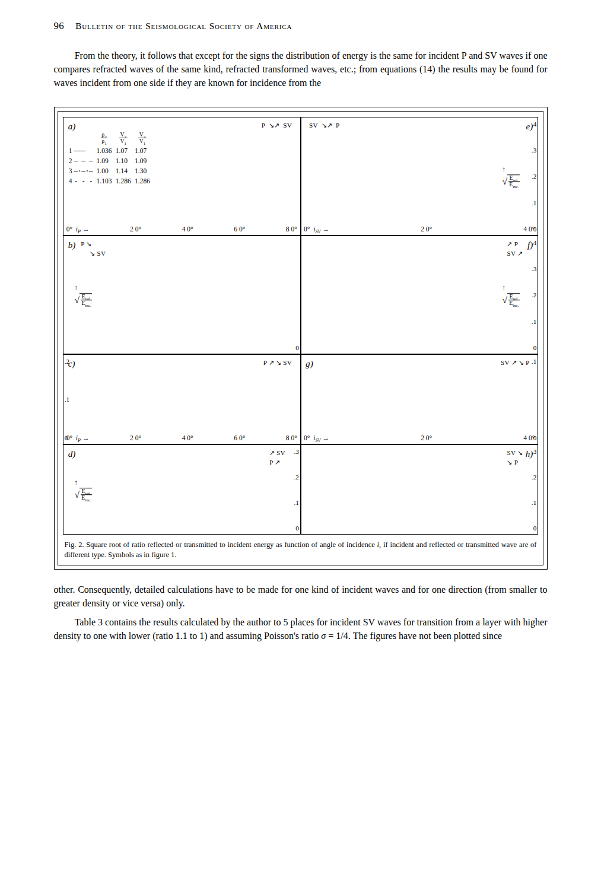96 Bulletin of the Seismological Society of America
From the theory, it follows that except for the signs the distribution of energy is the same for incident P and SV waves if one compares refracted waves of the same kind, refracted transformed waves, etc.; from equations (14) the results may be found for waves incident from one side if they are known for incidence from the
a)
| | ρ 2 ρ 1 | V 2 V 1 | V 2 V 1 |
| --- | --- | --- | --- |
| 1 ——— | 1.036 | 1.07 | 1.07 |
| 2 – – – | 1.09 | 1.10 | 1.09 |
| 3 –·–·– | 1.00 | 1.14 | 1.30 |
| 4 - - - | 1.103 | 1.286 | 1.286 |
P ↘↗ SV
0° iP → 2 0° 4 0° 6 0° 8 0°
e) SV ↘↗ P
.4 .3 .2 .1 0
↑
√Eref. Einc.
0° iSV → 2 0° 4 0°
b) P ↘
↘ SV ↑
√Eref. Einc.
0
f) ↗ P
SV ↗
.4 .3 .2 .1 0
↑
√Eref. Einc.
c) P ↗ ↘ SV
.2 .1 0
0° iP → 2 0° 4 0° 6 0° 8 0°
g) SV ↗ ↘ P
.1 0
0° iSV → 2 0° 4 0°
d) ↗ SV
P ↗ ↑
√Eref. Einc.
.3 .2 .1 0
h) SV ↘
↘ P
.3 .2 .1 0
Fig. 2. Square root of ratio reflected or transmitted to incident energy as function of angle of incidence i, if incident and reflected or transmitted wave are of different type. Symbols as in figure 1.
other. Consequently, detailed calculations have to be made for one kind of incident waves and for one direction (from smaller to greater density or vice versa) only.
Table 3 contains the results calculated by the author to 5 places for incident SV waves for transition from a layer with higher density to one with lower (ratio 1.1 to 1) and assuming Poisson's ratio σ = 1/4. The figures have not been plotted since